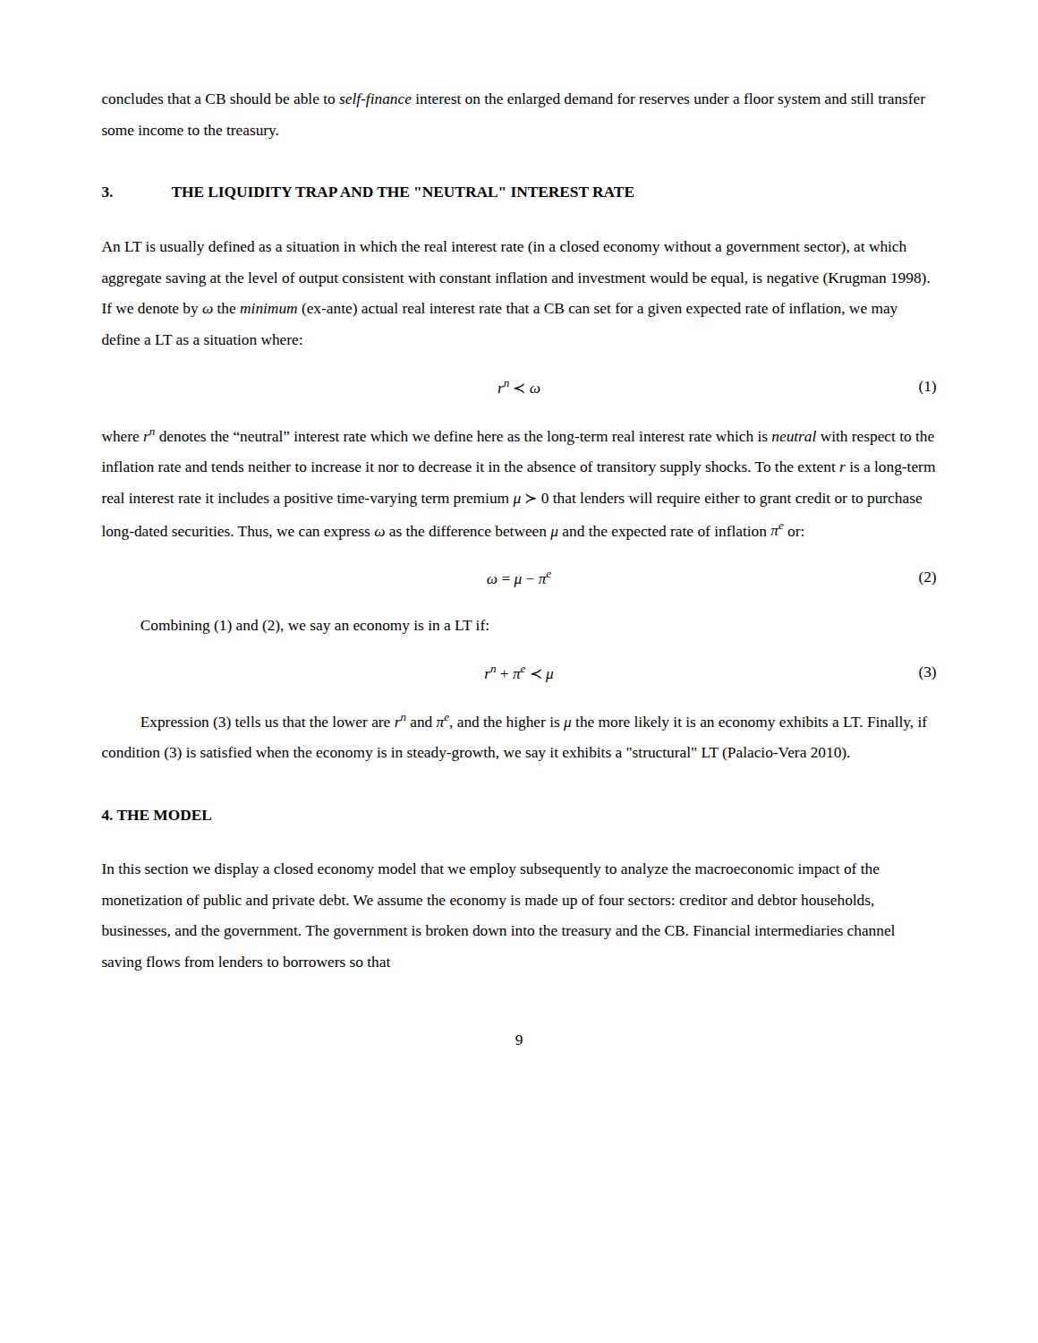concludes that a CB should be able to self-finance interest on the enlarged demand for reserves under a floor system and still transfer some income to the treasury.
3. THE LIQUIDITY TRAP AND THE "NEUTRAL" INTEREST RATE
An LT is usually defined as a situation in which the real interest rate (in a closed economy without a government sector), at which aggregate saving at the level of output consistent with constant inflation and investment would be equal, is negative (Krugman 1998). If we denote by ω the minimum (ex-ante) actual real interest rate that a CB can set for a given expected rate of inflation, we may define a LT as a situation where:
rn ≺ ω (1)
where rn denotes the “neutral” interest rate which we define here as the long-term real interest rate which is neutral with respect to the inflation rate and tends neither to increase it nor to decrease it in the absence of transitory supply shocks. To the extent r is a long-term real interest rate it includes a positive time-varying term premium μ ≻ 0 that lenders will require either to grant credit or to purchase long-dated securities. Thus, we can express ω as the difference between μ and the expected rate of inflation πe or:
ω = μ − πe (2)
Combining (1) and (2), we say an economy is in a LT if:
rn + πe ≺ μ (3)
Expression (3) tells us that the lower are rn and πe, and the higher is μ the more likely it is an economy exhibits a LT. Finally, if condition (3) is satisfied when the economy is in steady-growth, we say it exhibits a "structural" LT (Palacio-Vera 2010).
4. THE MODEL
In this section we display a closed economy model that we employ subsequently to analyze the macroeconomic impact of the monetization of public and private debt. We assume the economy is made up of four sectors: creditor and debtor households, businesses, and the government. The government is broken down into the treasury and the CB. Financial intermediaries channel saving flows from lenders to borrowers so that
9